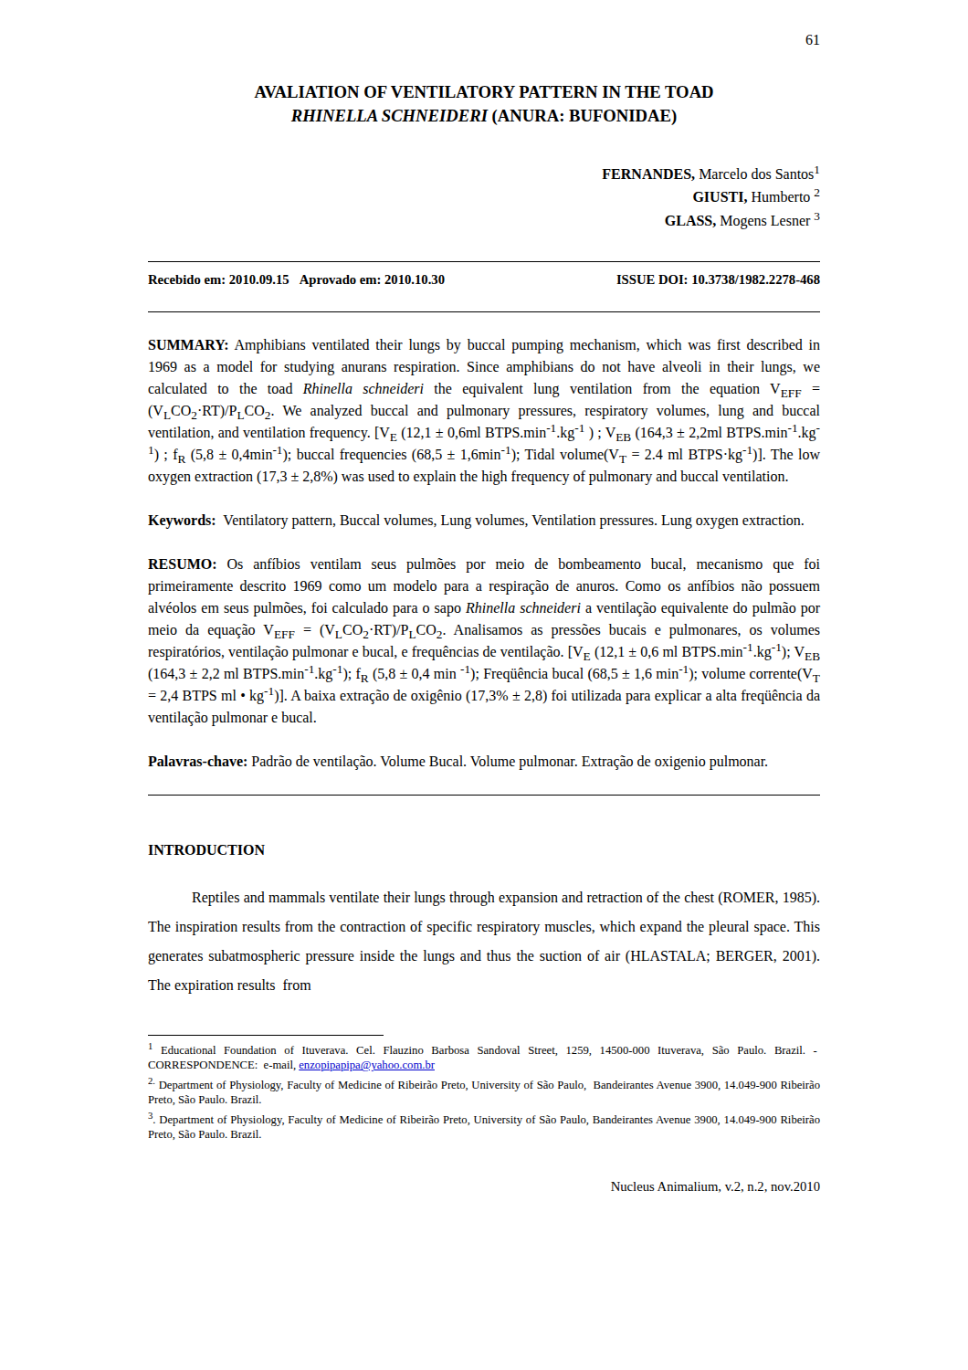61
Avaliation of Ventilatory Pattern in the Toad
Rhinella schneideri (Anura: Bufonidae)
FERNANDES, Marcelo dos Santos1
GIUSTI, Humberto 2
GLASS, Mogens Lesner 3
Recebido em: 2010.09.15 Aprovado em: 2010.10.30 ISSUE DOI: 10.3738/1982.2278-468
SUMMARY: Amphibians ventilated their lungs by buccal pumping mechanism, which was first described in 1969 as a model for studying anurans respiration. Since amphibians do not have alveoli in their lungs, we calculated to the toad Rhinella schneideri the equivalent lung ventilation from the equation VEFF = (VLCO2·RT)/PLCO2. We analyzed buccal and pulmonary pressures, respiratory volumes, lung and buccal ventilation, and ventilation frequency. [VE (12,1 ± 0,6ml BTPS.min-1.kg-1 ) ; VEB (164,3 ± 2,2ml BTPS.min-1.kg-1) ; fR (5,8 ± 0,4min-1); buccal frequencies (68,5 ± 1,6min-1); Tidal volume(VT = 2.4 ml BTPS·kg-1)]. The low oxygen extraction (17,3 ± 2,8%) was used to explain the high frequency of pulmonary and buccal ventilation.
Keywords: Ventilatory pattern, Buccal volumes, Lung volumes, Ventilation pressures. Lung oxygen extraction.
RESUMO: Os anfíbios ventilam seus pulmões por meio de bombeamento bucal, mecanismo que foi primeiramente descrito 1969 como um modelo para a respiração de anuros. Como os anfíbios não possuem alvéolos em seus pulmões, foi calculado para o sapo Rhinella schneideri a ventilação equivalente do pulmão por meio da equação VEFF = (VLCO2·RT)/PLCO2. Analisamos as pressões bucais e pulmonares, os volumes respiratórios, ventilação pulmonar e bucal, e frequências de ventilação. [VE (12,1 ± 0,6 ml BTPS.min-1.kg-1); VEB (164,3 ± 2,2 ml BTPS.min-1.kg-1); fR (5,8 ± 0,4 min -1); Freqüência bucal (68,5 ± 1,6 min-1); volume corrente(VT = 2,4 BTPS ml • kg-1)]. A baixa extração de oxigênio (17,3% ± 2,8) foi utilizada para explicar a alta freqüência da ventilação pulmonar e bucal.
Palavras-chave: Padrão de ventilação. Volume Bucal. Volume pulmonar. Extração de oxigenio pulmonar.
Introduction
Reptiles and mammals ventilate their lungs through expansion and retraction of the chest (ROMER, 1985). The inspiration results from the contraction of specific respiratory muscles, which expand the pleural space. This generates subatmospheric pressure inside the lungs and thus the suction of air (HLASTALA; BERGER, 2001). The expiration results from
1 Educational Foundation of Ituverava. Cel. Flauzino Barbosa Sandoval Street, 1259, 14500-000 Ituverava, São Paulo. Brazil. - CORRESPONDENCE: e-mail, enzopipapipa@yahoo.com.br
2. Department of Physiology, Faculty of Medicine of Ribeirão Preto, University of São Paulo, Bandeirantes Avenue 3900, 14.049-900 Ribeirão Preto, São Paulo. Brazil.
3. Department of Physiology, Faculty of Medicine of Ribeirão Preto, University of São Paulo, Bandeirantes Avenue 3900, 14.049-900 Ribeirão Preto, São Paulo. Brazil.
Nucleus Animalium, v.2, n.2, nov.2010